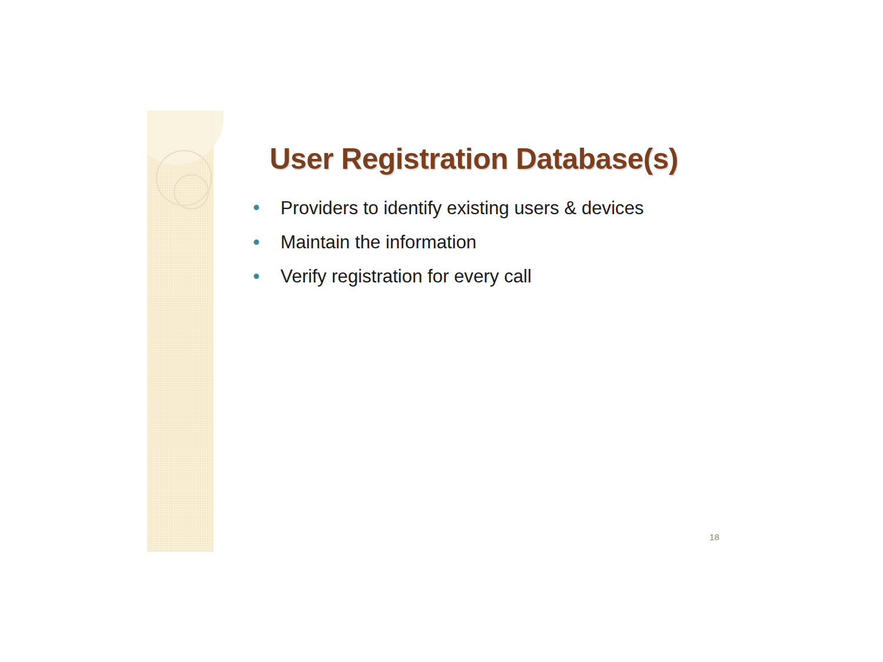User Registration Database(s)
Providers to identify existing users & devices
Maintain the information
Verify registration for every call
18